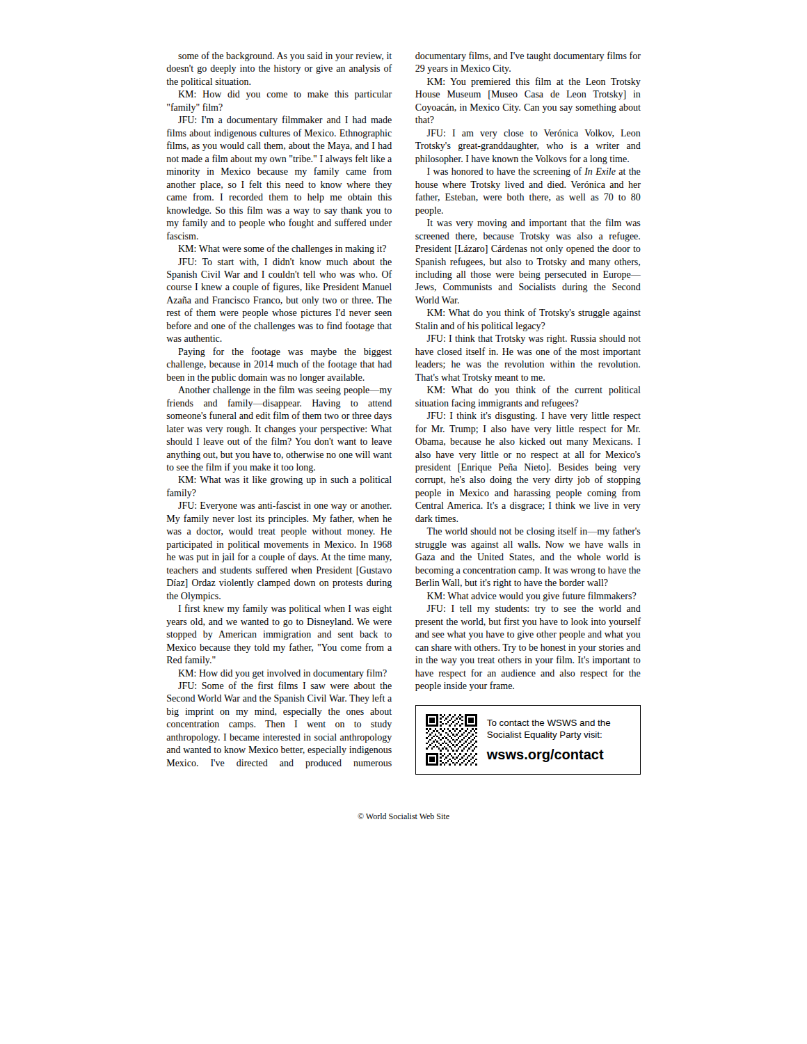some of the background. As you said in your review, it doesn't go deeply into the history or give an analysis of the political situation.
KM: How did you come to make this particular "family" film?
JFU: I'm a documentary filmmaker and I had made films about indigenous cultures of Mexico. Ethnographic films, as you would call them, about the Maya, and I had not made a film about my own "tribe." I always felt like a minority in Mexico because my family came from another place, so I felt this need to know where they came from. I recorded them to help me obtain this knowledge. So this film was a way to say thank you to my family and to people who fought and suffered under fascism.
KM: What were some of the challenges in making it?
JFU: To start with, I didn't know much about the Spanish Civil War and I couldn't tell who was who. Of course I knew a couple of figures, like President Manuel Azaña and Francisco Franco, but only two or three. The rest of them were people whose pictures I'd never seen before and one of the challenges was to find footage that was authentic.
Paying for the footage was maybe the biggest challenge, because in 2014 much of the footage that had been in the public domain was no longer available.
Another challenge in the film was seeing people—my friends and family—disappear. Having to attend someone's funeral and edit film of them two or three days later was very rough. It changes your perspective: What should I leave out of the film? You don't want to leave anything out, but you have to, otherwise no one will want to see the film if you make it too long.
KM: What was it like growing up in such a political family?
JFU: Everyone was anti-fascist in one way or another. My family never lost its principles. My father, when he was a doctor, would treat people without money. He participated in political movements in Mexico. In 1968 he was put in jail for a couple of days. At the time many, teachers and students suffered when President [Gustavo Díaz] Ordaz violently clamped down on protests during the Olympics.
I first knew my family was political when I was eight years old, and we wanted to go to Disneyland. We were stopped by American immigration and sent back to Mexico because they told my father, "You come from a Red family."
KM: How did you get involved in documentary film?
JFU: Some of the first films I saw were about the Second World War and the Spanish Civil War. They left a big imprint on my mind, especially the ones about concentration camps. Then I went on to study anthropology. I became interested in social anthropology and wanted to know Mexico better, especially indigenous Mexico. I've directed and produced numerous documentary films, and I've taught documentary films for 29 years in Mexico City.
KM: You premiered this film at the Leon Trotsky House Museum [Museo Casa de Leon Trotsky] in Coyoacán, in Mexico City. Can you say something about that?
JFU: I am very close to Verónica Volkov, Leon Trotsky's great-granddaughter, who is a writer and philosopher. I have known the Volkovs for a long time.
I was honored to have the screening of In Exile at the house where Trotsky lived and died. Verónica and her father, Esteban, were both there, as well as 70 to 80 people.
It was very moving and important that the film was screened there, because Trotsky was also a refugee. President [Lázaro] Cárdenas not only opened the door to Spanish refugees, but also to Trotsky and many others, including all those were being persecuted in Europe—Jews, Communists and Socialists during the Second World War.
KM: What do you think of Trotsky's struggle against Stalin and of his political legacy?
JFU: I think that Trotsky was right. Russia should not have closed itself in. He was one of the most important leaders; he was the revolution within the revolution. That's what Trotsky meant to me.
KM: What do you think of the current political situation facing immigrants and refugees?
JFU: I think it's disgusting. I have very little respect for Mr. Trump; I also have very little respect for Mr. Obama, because he also kicked out many Mexicans. I also have very little or no respect at all for Mexico's president [Enrique Peña Nieto]. Besides being very corrupt, he's also doing the very dirty job of stopping people in Mexico and harassing people coming from Central America. It's a disgrace; I think we live in very dark times.
The world should not be closing itself in—my father's struggle was against all walls. Now we have walls in Gaza and the United States, and the whole world is becoming a concentration camp. It was wrong to have the Berlin Wall, but it's right to have the border wall?
KM: What advice would you give future filmmakers?
JFU: I tell my students: try to see the world and present the world, but first you have to look into yourself and see what you have to give other people and what you can share with others. Try to be honest in your stories and in the way you treat others in your film. It's important to have respect for an audience and also respect for the people inside your frame.
To contact the WSWS and the
Socialist Equality Party visit: wsws.org/contact
© World Socialist Web Site